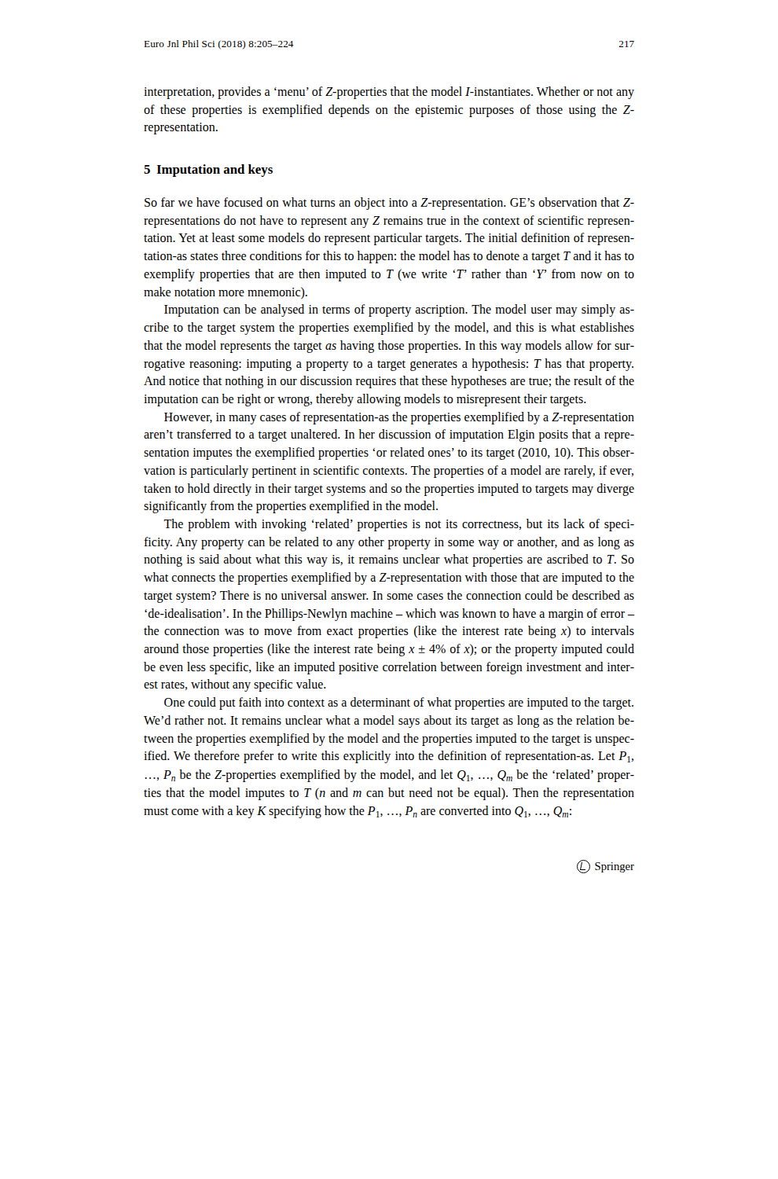Euro Jnl Phil Sci (2018) 8:205–224 217
interpretation, provides a ‘menu’ of Z-properties that the model I-instantiates. Whether or not any of these properties is exemplified depends on the epistemic purposes of those using the Z-representation.
5 Imputation and keys
So far we have focused on what turns an object into a Z-representation. GE’s observation that Z-representations do not have to represent any Z remains true in the context of scientific representation. Yet at least some models do represent particular targets. The initial definition of representation-as states three conditions for this to happen: the model has to denote a target T and it has to exemplify properties that are then imputed to T (we write ‘T’ rather than ‘Y’ from now on to make notation more mnemonic).
Imputation can be analysed in terms of property ascription. The model user may simply ascribe to the target system the properties exemplified by the model, and this is what establishes that the model represents the target as having those properties. In this way models allow for surrogative reasoning: imputing a property to a target generates a hypothesis: T has that property. And notice that nothing in our discussion requires that these hypotheses are true; the result of the imputation can be right or wrong, thereby allowing models to misrepresent their targets.
However, in many cases of representation-as the properties exemplified by a Z-representation aren’t transferred to a target unaltered. In her discussion of imputation Elgin posits that a representation imputes the exemplified properties ‘or related ones’ to its target (2010, 10). This observation is particularly pertinent in scientific contexts. The properties of a model are rarely, if ever, taken to hold directly in their target systems and so the properties imputed to targets may diverge significantly from the properties exemplified in the model.
The problem with invoking ‘related’ properties is not its correctness, but its lack of specificity. Any property can be related to any other property in some way or another, and as long as nothing is said about what this way is, it remains unclear what properties are ascribed to T. So what connects the properties exemplified by a Z-representation with those that are imputed to the target system? There is no universal answer. In some cases the connection could be described as ‘de-idealisation’. In the Phillips-Newlyn machine – which was known to have a margin of error – the connection was to move from exact properties (like the interest rate being x) to intervals around those properties (like the interest rate being x ± 4% of x); or the property imputed could be even less specific, like an imputed positive correlation between foreign investment and interest rates, without any specific value.
One could put faith into context as a determinant of what properties are imputed to the target. We’d rather not. It remains unclear what a model says about its target as long as the relation between the properties exemplified by the model and the properties imputed to the target is unspecified. We therefore prefer to write this explicitly into the definition of representation-as. Let P1, …, Pn be the Z-properties exemplified by the model, and let Q1, …, Qm be the ‘related’ properties that the model imputes to T (n and m can but need not be equal). Then the representation must come with a key K specifying how the P1, …, Pn are converted into Q1, …, Qm:
Springer